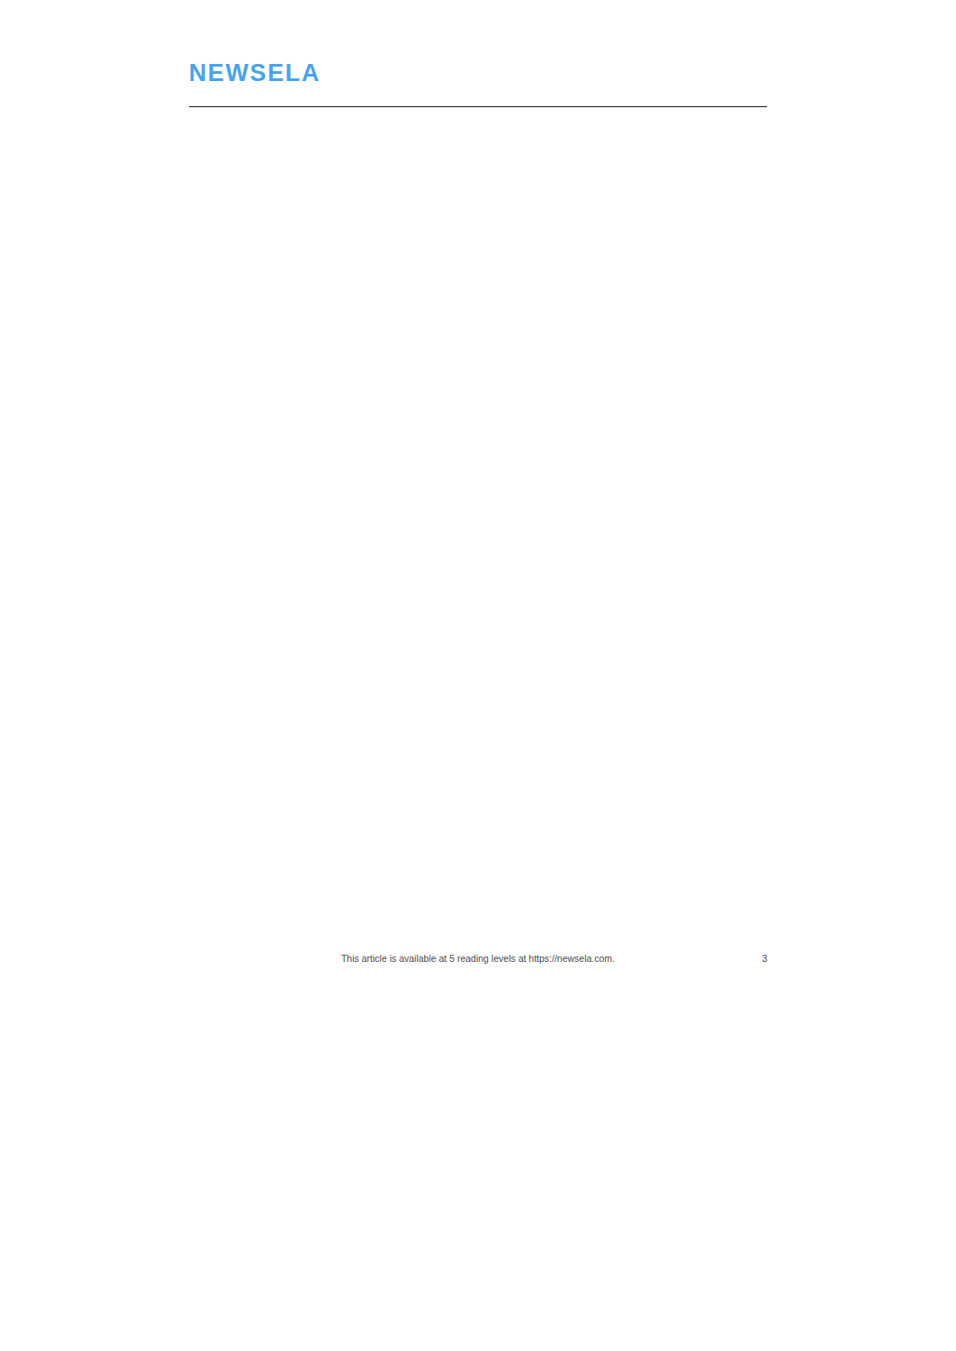NEWSELA
This article is available at 5 reading levels at https://newsela.com. 3